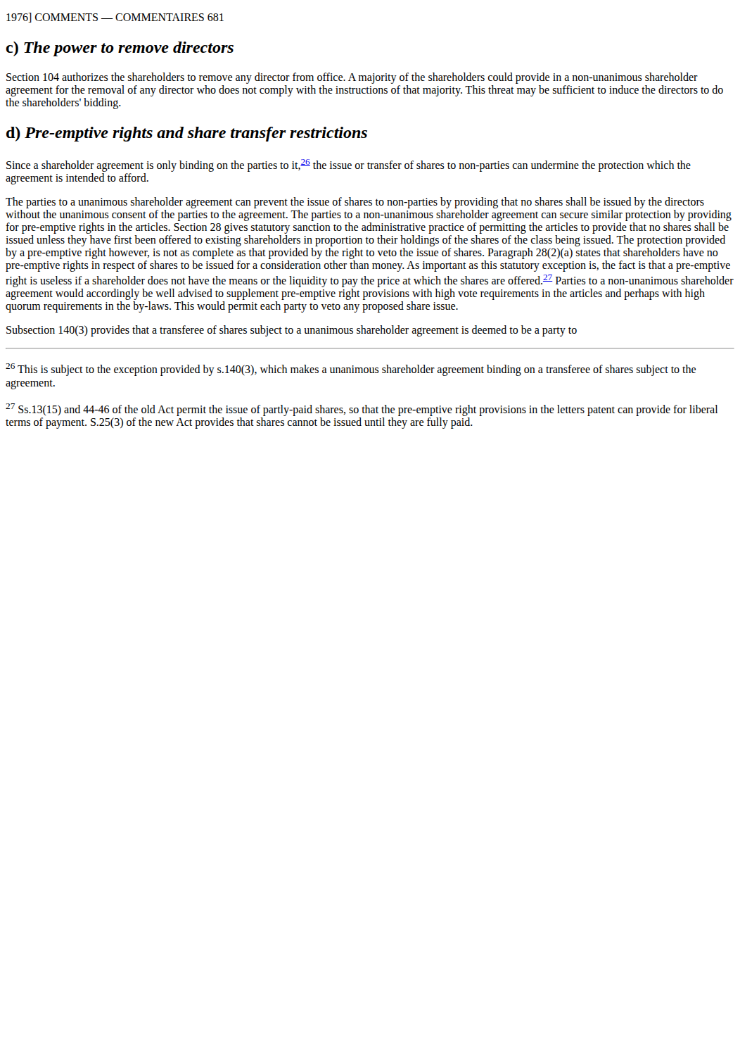1976] COMMENTS — COMMENTAIRES 681
c) The power to remove directors
Section 104 authorizes the shareholders to remove any director from office. A majority of the shareholders could provide in a non-unanimous shareholder agreement for the removal of any director who does not comply with the instructions of that majority. This threat may be sufficient to induce the directors to do the shareholders' bidding.
d) Pre-emptive rights and share transfer restrictions
Since a shareholder agreement is only binding on the parties to it,26 the issue or transfer of shares to non-parties can undermine the protection which the agreement is intended to afford.
The parties to a unanimous shareholder agreement can prevent the issue of shares to non-parties by providing that no shares shall be issued by the directors without the unanimous consent of the parties to the agreement. The parties to a non-unanimous shareholder agreement can secure similar protection by providing for pre-emptive rights in the articles. Section 28 gives statutory sanction to the administrative practice of permitting the articles to provide that no shares shall be issued unless they have first been offered to existing shareholders in proportion to their holdings of the shares of the class being issued. The protection provided by a pre-emptive right however, is not as complete as that provided by the right to veto the issue of shares. Paragraph 28(2)(a) states that shareholders have no pre-emptive rights in respect of shares to be issued for a consideration other than money. As important as this statutory exception is, the fact is that a pre-emptive right is useless if a shareholder does not have the means or the liquidity to pay the price at which the shares are offered.27 Parties to a non-unanimous shareholder agreement would accordingly be well advised to supplement pre-emptive right provisions with high vote requirements in the articles and perhaps with high quorum requirements in the by-laws. This would permit each party to veto any proposed share issue.
Subsection 140(3) provides that a transferee of shares subject to a unanimous shareholder agreement is deemed to be a party to
26 This is subject to the exception provided by s.140(3), which makes a unanimous shareholder agreement binding on a transferee of shares subject to the agreement.
27 Ss.13(15) and 44-46 of the old Act permit the issue of partly-paid shares, so that the pre-emptive right provisions in the letters patent can provide for liberal terms of payment. S.25(3) of the new Act provides that shares cannot be issued until they are fully paid.